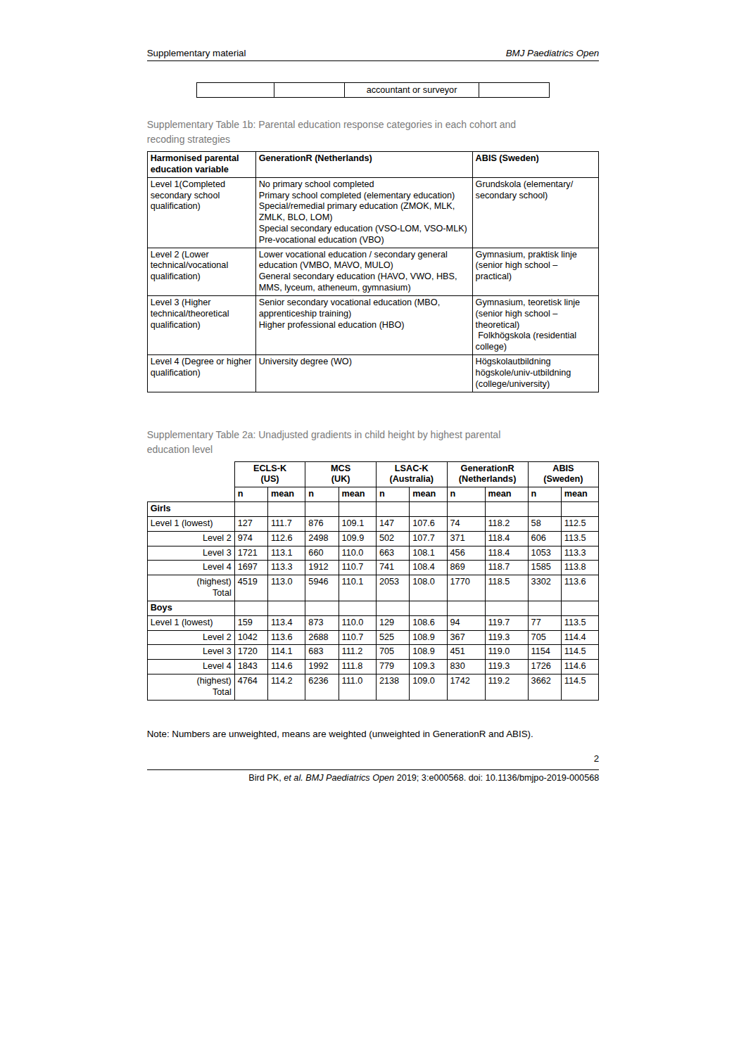Supplementary material
BMJ Paediatrics Open
| | | accountant or surveyor | |
Supplementary Table 1b: Parental education response categories in each cohort and
recoding strategies
| Harmonised parental education variable | GenerationR (Netherlands) | ABIS (Sweden) |
| --- | --- | --- |
| Level 1(Completed secondary school qualification) | No primary school completed Primary school completed (elementary education) Special/remedial primary education (ZMOK, MLK, ZMLK, BLO, LOM) Special secondary education (VSO-LOM, VSO-MLK) Pre-vocational education (VBO) | Grundskola (elementary/ secondary school) |
| Level 2 (Lower technical/vocational qualification) | Lower vocational education / secondary general education (VMBO, MAVO, MULO) General secondary education (HAVO, VWO, HBS, MMS, lyceum, atheneum, gymnasium) | Gymnasium, praktisk linje (senior high school – practical) |
| Level 3 (Higher technical/theoretical qualification) | Senior secondary vocational education (MBO, apprenticeship training) Higher professional education (HBO) | Gymnasium, teoretisk linje (senior high school – theoretical) Folkhögskola (residential college) |
| Level 4 (Degree or higher qualification) | University degree (WO) | Högskolautbildning högskole/univ-utbildning (college/university) |
Supplementary Table 2a: Unadjusted gradients in child height by highest parental
education level
| | ECLS-K (US) | MCS (UK) | LSAC-K (Australia) | GenerationR (Netherlands) | ABIS (Sweden) |
| --- | --- | --- | --- | --- | --- |
| | n | mean | n | mean | n | mean | n | mean | n | mean |
| Girls | | | | | | | | | | |
| Level 1 (lowest) | 127 | 111.7 | 876 | 109.1 | 147 | 107.6 | 74 | 118.2 | 58 | 112.5 |
| Level 2 | 974 | 112.6 | 2498 | 109.9 | 502 | 107.7 | 371 | 118.4 | 606 | 113.5 |
| Level 3 | 1721 | 113.1 | 660 | 110.0 | 663 | 108.1 | 456 | 118.4 | 1053 | 113.3 |
| Level 4 | 1697 | 113.3 | 1912 | 110.7 | 741 | 108.4 | 869 | 118.7 | 1585 | 113.8 |
| (highest) Total | 4519 | 113.0 | 5946 | 110.1 | 2053 | 108.0 | 1770 | 118.5 | 3302 | 113.6 |
| Boys | | | | | | | | | | |
| Level 1 (lowest) | 159 | 113.4 | 873 | 110.0 | 129 | 108.6 | 94 | 119.7 | 77 | 113.5 |
| Level 2 | 1042 | 113.6 | 2688 | 110.7 | 525 | 108.9 | 367 | 119.3 | 705 | 114.4 |
| Level 3 | 1720 | 114.1 | 683 | 111.2 | 705 | 108.9 | 451 | 119.0 | 1154 | 114.5 |
| Level 4 | 1843 | 114.6 | 1992 | 111.8 | 779 | 109.3 | 830 | 119.3 | 1726 | 114.6 |
| (highest) Total | 4764 | 114.2 | 6236 | 111.0 | 2138 | 109.0 | 1742 | 119.2 | 3662 | 114.5 |
Note: Numbers are unweighted, means are weighted (unweighted in GenerationR and ABIS).
2
Bird PK, et al. BMJ Paediatrics Open 2019; 3:e000568. doi: 10.1136/bmjpo-2019-000568